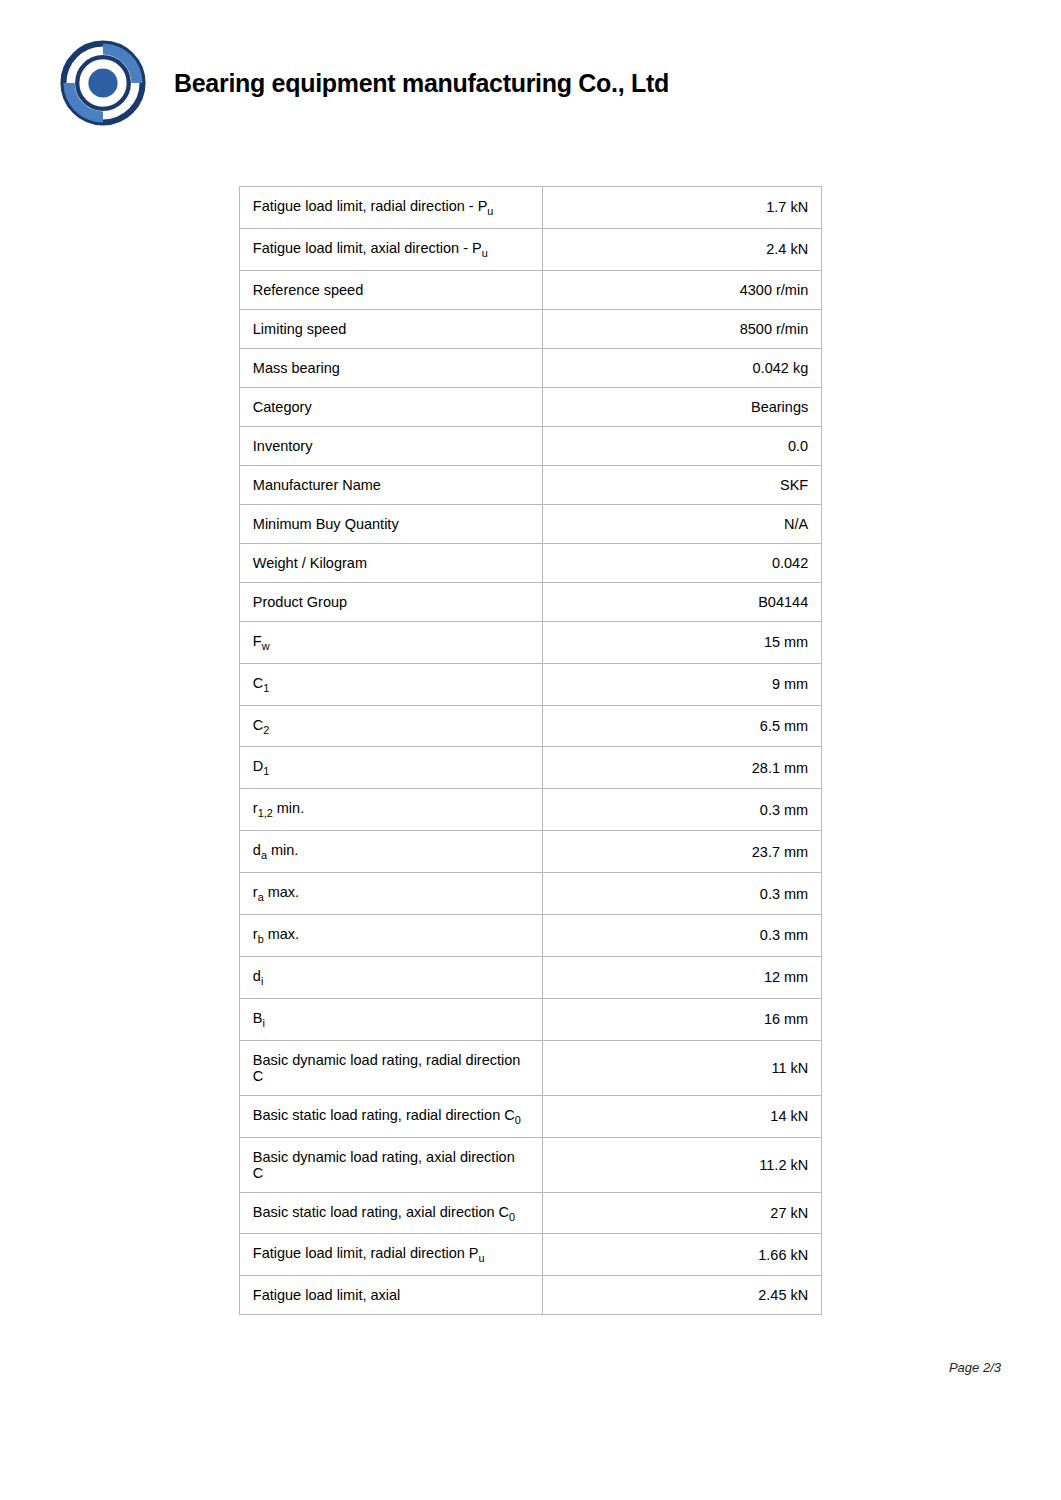Bearing equipment manufacturing Co., Ltd
| Fatigue load limit, radial direction - P u | 1.7 kN |
| Fatigue load limit, axial direction - P u | 2.4 kN |
| Reference speed | 4300 r/min |
| Limiting speed | 8500 r/min |
| Mass bearing | 0.042 kg |
| Category | Bearings |
| Inventory | 0.0 |
| Manufacturer Name | SKF |
| Minimum Buy Quantity | N/A |
| Weight / Kilogram | 0.042 |
| Product Group | B04144 |
| F w | 15 mm |
| C 1 | 9 mm |
| C 2 | 6.5 mm |
| D 1 | 28.1 mm |
| r 1,2 min. | 0.3 mm |
| d a min. | 23.7 mm |
| r a max. | 0.3 mm |
| r b max. | 0.3 mm |
| d i | 12 mm |
| B i | 16 mm |
| Basic dynamic load rating, radial direction C | 11 kN |
| Basic static load rating, radial direction C 0 | 14 kN |
| Basic dynamic load rating, axial direction C | 11.2 kN |
| Basic static load rating, axial direction C 0 | 27 kN |
| Fatigue load limit, radial direction P u | 1.66 kN |
| Fatigue load limit, axial | 2.45 kN |
Page 2/3